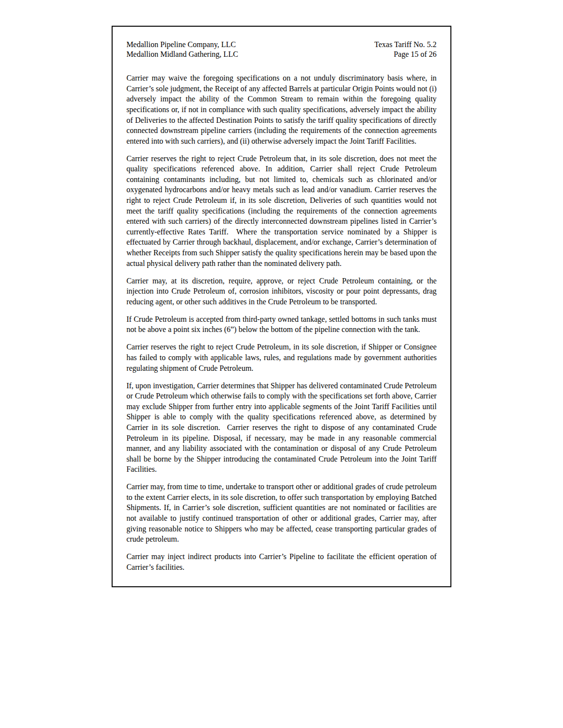Medallion Pipeline Company, LLC
Medallion Midland Gathering, LLC
Texas Tariff No. 5.2
Page 15 of 26
Carrier may waive the foregoing specifications on a not unduly discriminatory basis where, in Carrier’s sole judgment, the Receipt of any affected Barrels at particular Origin Points would not (i) adversely impact the ability of the Common Stream to remain within the foregoing quality specifications or, if not in compliance with such quality specifications, adversely impact the ability of Deliveries to the affected Destination Points to satisfy the tariff quality specifications of directly connected downstream pipeline carriers (including the requirements of the connection agreements entered into with such carriers), and (ii) otherwise adversely impact the Joint Tariff Facilities.
Carrier reserves the right to reject Crude Petroleum that, in its sole discretion, does not meet the quality specifications referenced above. In addition, Carrier shall reject Crude Petroleum containing contaminants including, but not limited to, chemicals such as chlorinated and/or oxygenated hydrocarbons and/or heavy metals such as lead and/or vanadium. Carrier reserves the right to reject Crude Petroleum if, in its sole discretion, Deliveries of such quantities would not meet the tariff quality specifications (including the requirements of the connection agreements entered with such carriers) of the directly interconnected downstream pipelines listed in Carrier’s currently-effective Rates Tariff. Where the transportation service nominated by a Shipper is effectuated by Carrier through backhaul, displacement, and/or exchange, Carrier’s determination of whether Receipts from such Shipper satisfy the quality specifications herein may be based upon the actual physical delivery path rather than the nominated delivery path.
Carrier may, at its discretion, require, approve, or reject Crude Petroleum containing, or the injection into Crude Petroleum of, corrosion inhibitors, viscosity or pour point depressants, drag reducing agent, or other such additives in the Crude Petroleum to be transported.
If Crude Petroleum is accepted from third-party owned tankage, settled bottoms in such tanks must not be above a point six inches (6”) below the bottom of the pipeline connection with the tank.
Carrier reserves the right to reject Crude Petroleum, in its sole discretion, if Shipper or Consignee has failed to comply with applicable laws, rules, and regulations made by government authorities regulating shipment of Crude Petroleum.
If, upon investigation, Carrier determines that Shipper has delivered contaminated Crude Petroleum or Crude Petroleum which otherwise fails to comply with the specifications set forth above, Carrier may exclude Shipper from further entry into applicable segments of the Joint Tariff Facilities until Shipper is able to comply with the quality specifications referenced above, as determined by Carrier in its sole discretion. Carrier reserves the right to dispose of any contaminated Crude Petroleum in its pipeline. Disposal, if necessary, may be made in any reasonable commercial manner, and any liability associated with the contamination or disposal of any Crude Petroleum shall be borne by the Shipper introducing the contaminated Crude Petroleum into the Joint Tariff Facilities.
Carrier may, from time to time, undertake to transport other or additional grades of crude petroleum to the extent Carrier elects, in its sole discretion, to offer such transportation by employing Batched Shipments. If, in Carrier’s sole discretion, sufficient quantities are not nominated or facilities are not available to justify continued transportation of other or additional grades, Carrier may, after giving reasonable notice to Shippers who may be affected, cease transporting particular grades of crude petroleum.
Carrier may inject indirect products into Carrier’s Pipeline to facilitate the efficient operation of Carrier’s facilities.